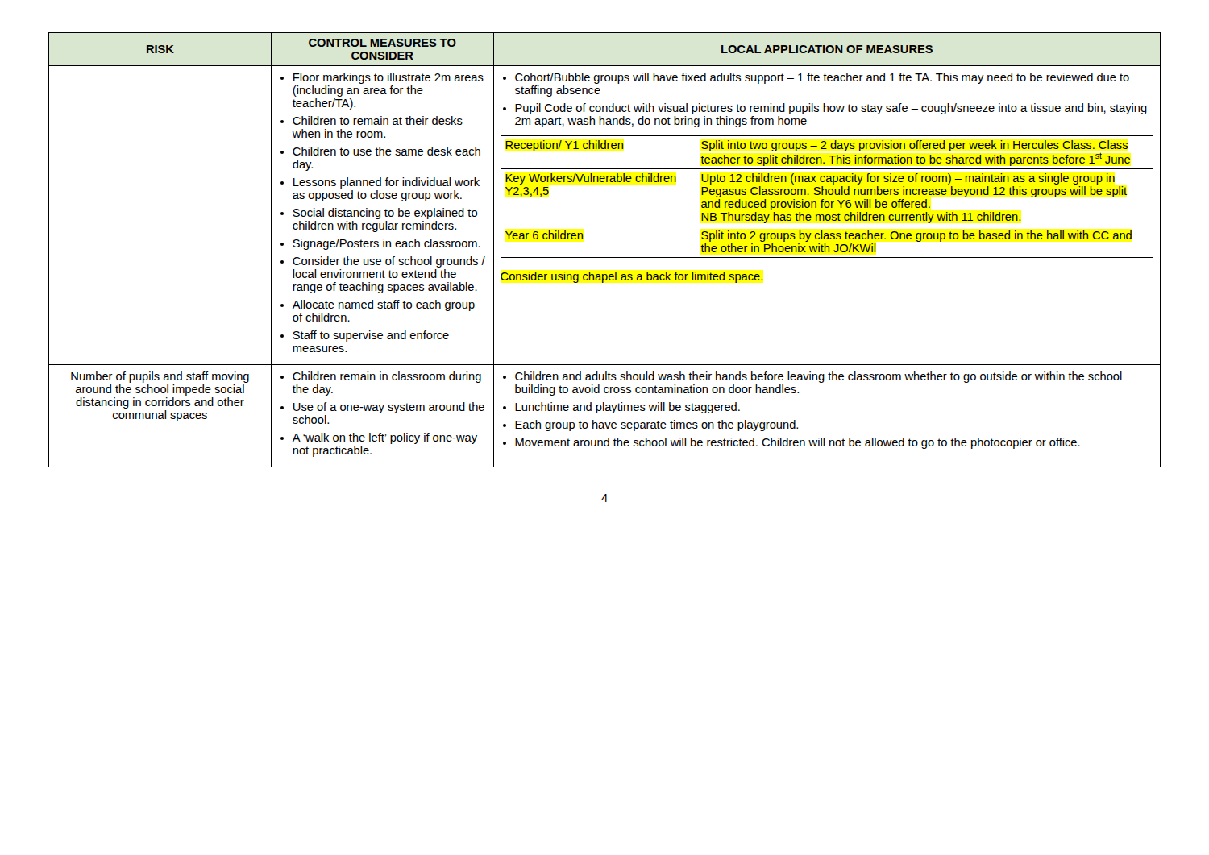| RISK | CONTROL MEASURES TO CONSIDER | LOCAL APPLICATION OF MEASURES |
| --- | --- | --- |
| | Floor markings to illustrate 2m areas (including an area for the teacher/TA). Children to remain at their desks when in the room. Children to use the same desk each day. Lessons planned for individual work as opposed to close group work. Social distancing to be explained to children with regular reminders. Signage/Posters in each classroom. Consider the use of school grounds / local environment to extend the range of teaching spaces available. Allocate named staff to each group of children. Staff to supervise and enforce measures. | Cohort/Bubble groups will have fixed adults support – 1 fte teacher and 1 fte TA. This may need to be reviewed due to staffing absence Pupil Code of conduct with visual pictures to remind pupils how to stay safe – cough/sneeze into a tissue and bin, staying 2m apart, wash hands, do not bring in things from home / Reception/ Y1 children / Split into two groups – 2 days provision offered per week in Hercules Class. Class teacher to split children. This information to be shared with parents before 1 st June / / Key Workers/Vulnerable children Y2,3,4,5 / Upto 12 children (max capacity for size of room) – maintain as a single group in Pegasus Classroom. Should numbers increase beyond 12 this groups will be split and reduced provision for Y6 will be offered. NB Thursday has the most children currently with 11 children. / / Year 6 children / Split into 2 groups by class teacher. One group to be based in the hall with CC and the other in Phoenix with JO/KWil / Consider using chapel as a back for limited space. |
| Number of pupils and staff moving around the school impede social distancing in corridors and other communal spaces | Children remain in classroom during the day. Use of a one-way system around the school. A ‘walk on the left’ policy if one-way not practicable. | Children and adults should wash their hands before leaving the classroom whether to go outside or within the school building to avoid cross contamination on door handles. Lunchtime and playtimes will be staggered. Each group to have separate times on the playground. Movement around the school will be restricted. Children will not be allowed to go to the photocopier or office. |
4